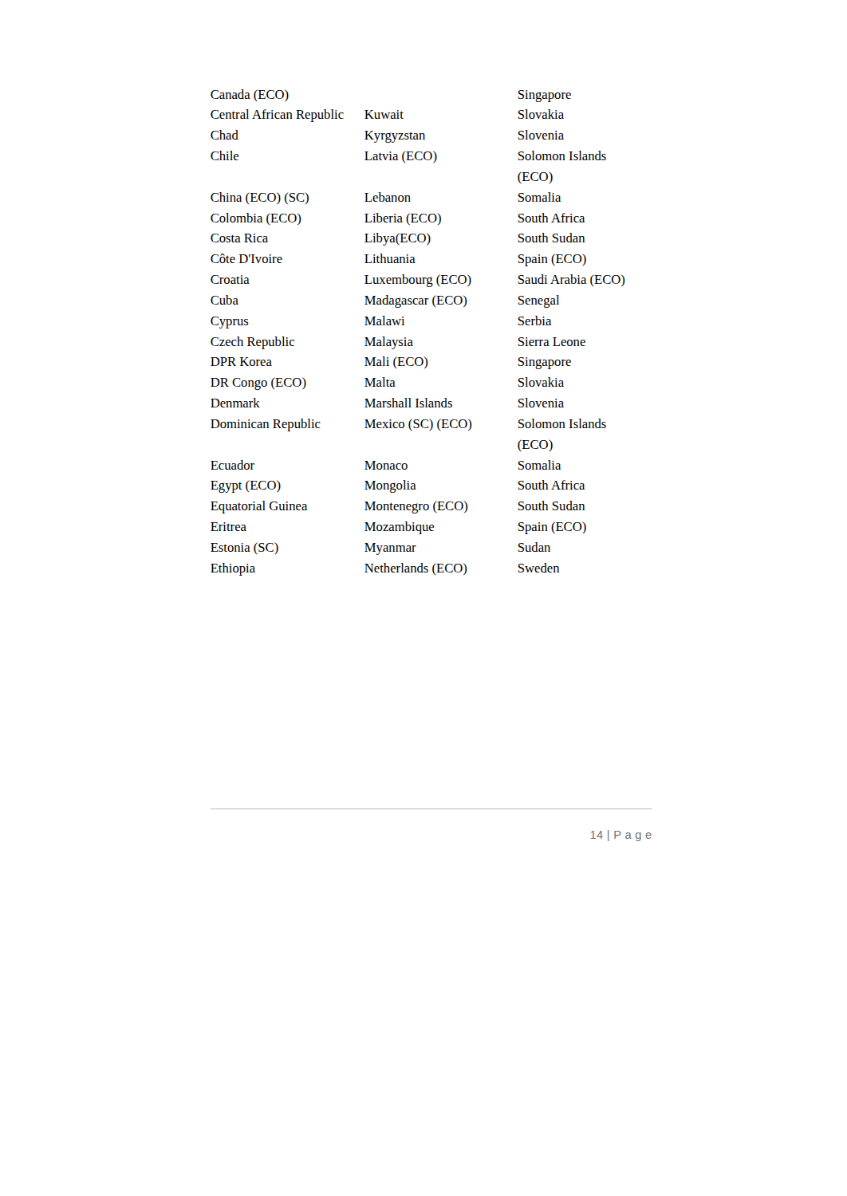| Canada (ECO) | | Singapore |
| Central African Republic | Kuwait | Slovakia |
| Chad | Kyrgyzstan | Slovenia |
| Chile | Latvia (ECO) | Solomon Islands (ECO) |
| China (ECO) (SC) | Lebanon | Somalia |
| Colombia (ECO) | Liberia (ECO) | South Africa |
| Costa Rica | Libya(ECO) | South Sudan |
| Côte D'Ivoire | Lithuania | Spain (ECO) |
| Croatia | Luxembourg (ECO) | Saudi Arabia (ECO) |
| Cuba | Madagascar (ECO) | Senegal |
| Cyprus | Malawi | Serbia |
| Czech Republic | Malaysia | Sierra Leone |
| DPR Korea | Mali (ECO) | Singapore |
| DR Congo (ECO) | Malta | Slovakia |
| Denmark | Marshall Islands | Slovenia |
| Dominican Republic | Mexico (SC) (ECO) | Solomon Islands (ECO) |
| Ecuador | Monaco | Somalia |
| Egypt (ECO) | Mongolia | South Africa |
| Equatorial Guinea | Montenegro (ECO) | South Sudan |
| Eritrea | Mozambique | Spain (ECO) |
| Estonia (SC) | Myanmar | Sudan |
| Ethiopia | Netherlands (ECO) | Sweden |
14 | P a g e